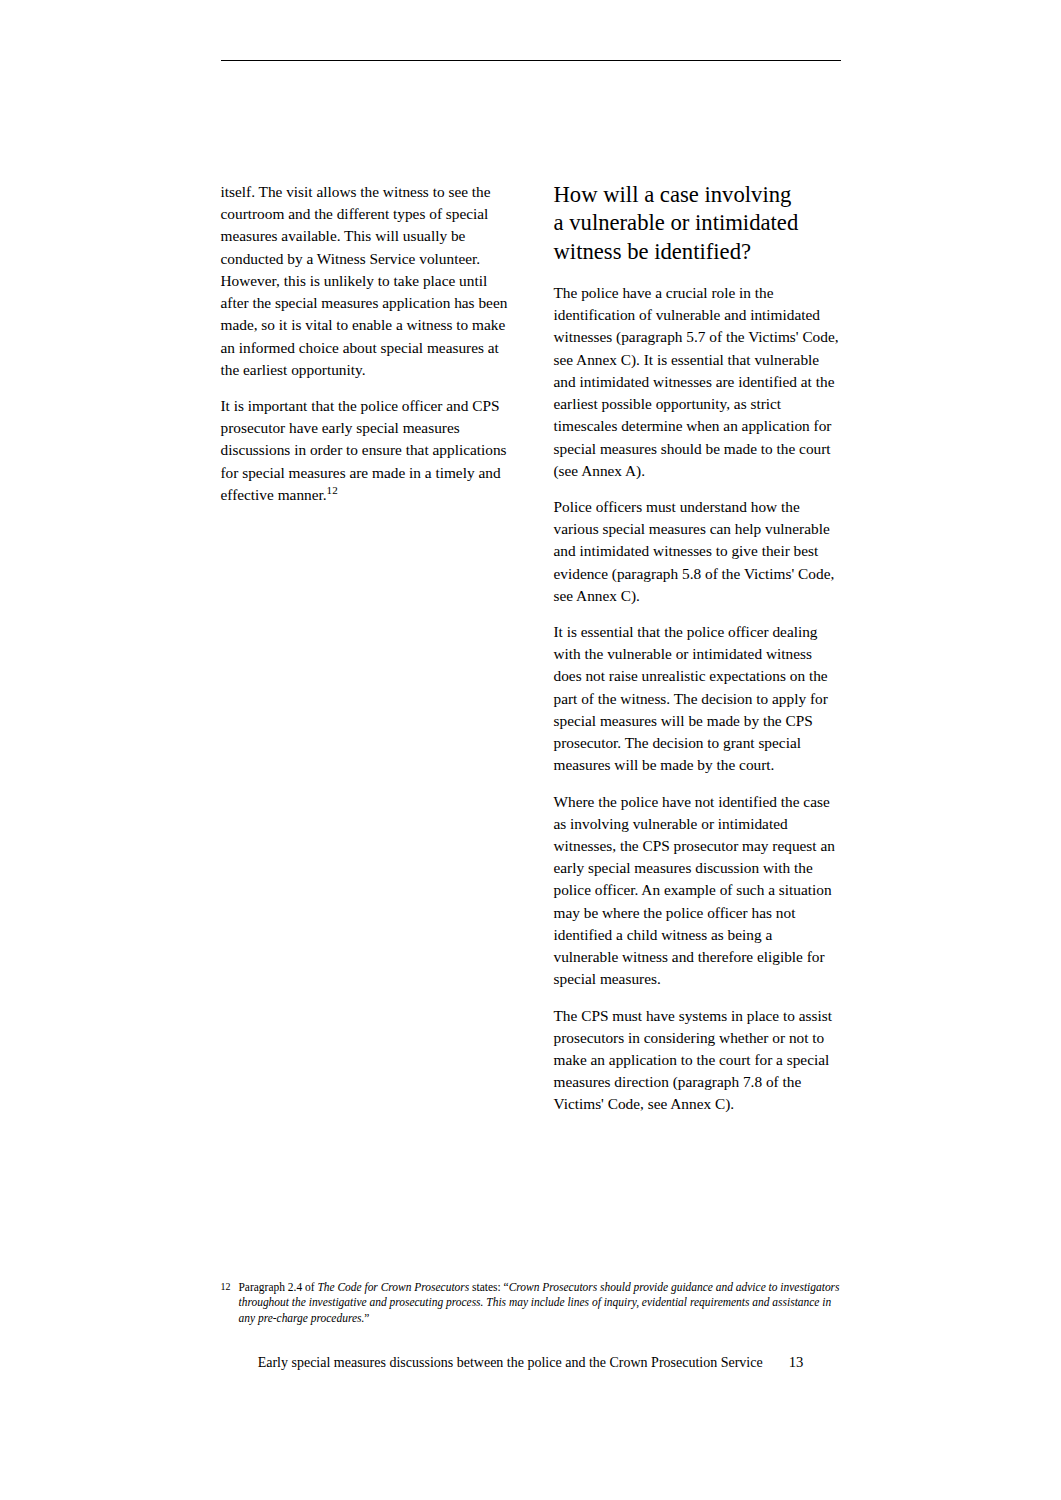itself. The visit allows the witness to see the courtroom and the different types of special measures available. This will usually be conducted by a Witness Service volunteer. However, this is unlikely to take place until after the special measures application has been made, so it is vital to enable a witness to make an informed choice about special measures at the earliest opportunity.
It is important that the police officer and CPS prosecutor have early special measures discussions in order to ensure that applications for special measures are made in a timely and effective manner.12
How will a case involving
a vulnerable or intimidated
witness be identified?
The police have a crucial role in the identification of vulnerable and intimidated witnesses (paragraph 5.7 of the Victims' Code, see Annex C). It is essential that vulnerable and intimidated witnesses are identified at the earliest possible opportunity, as strict timescales determine when an application for special measures should be made to the court (see Annex A).
Police officers must understand how the various special measures can help vulnerable and intimidated witnesses to give their best evidence (paragraph 5.8 of the Victims' Code, see Annex C).
It is essential that the police officer dealing with the vulnerable or intimidated witness does not raise unrealistic expectations on the part of the witness. The decision to apply for special measures will be made by the CPS prosecutor. The decision to grant special measures will be made by the court.
Where the police have not identified the case as involving vulnerable or intimidated witnesses, the CPS prosecutor may request an early special measures discussion with the police officer. An example of such a situation may be where the police officer has not identified a child witness as being a vulnerable witness and therefore eligible for special measures.
The CPS must have systems in place to assist prosecutors in considering whether or not to make an application to the court for a special measures direction (paragraph 7.8 of the Victims' Code, see Annex C).
12 Paragraph 2.4 of The Code for Crown Prosecutors states: “Crown Prosecutors should provide guidance and advice to investigators throughout the investigative and prosecuting process. This may include lines of inquiry, evidential requirements and assistance in any pre-charge procedures.”
Early special measures discussions between the police and the Crown Prosecution Service 13